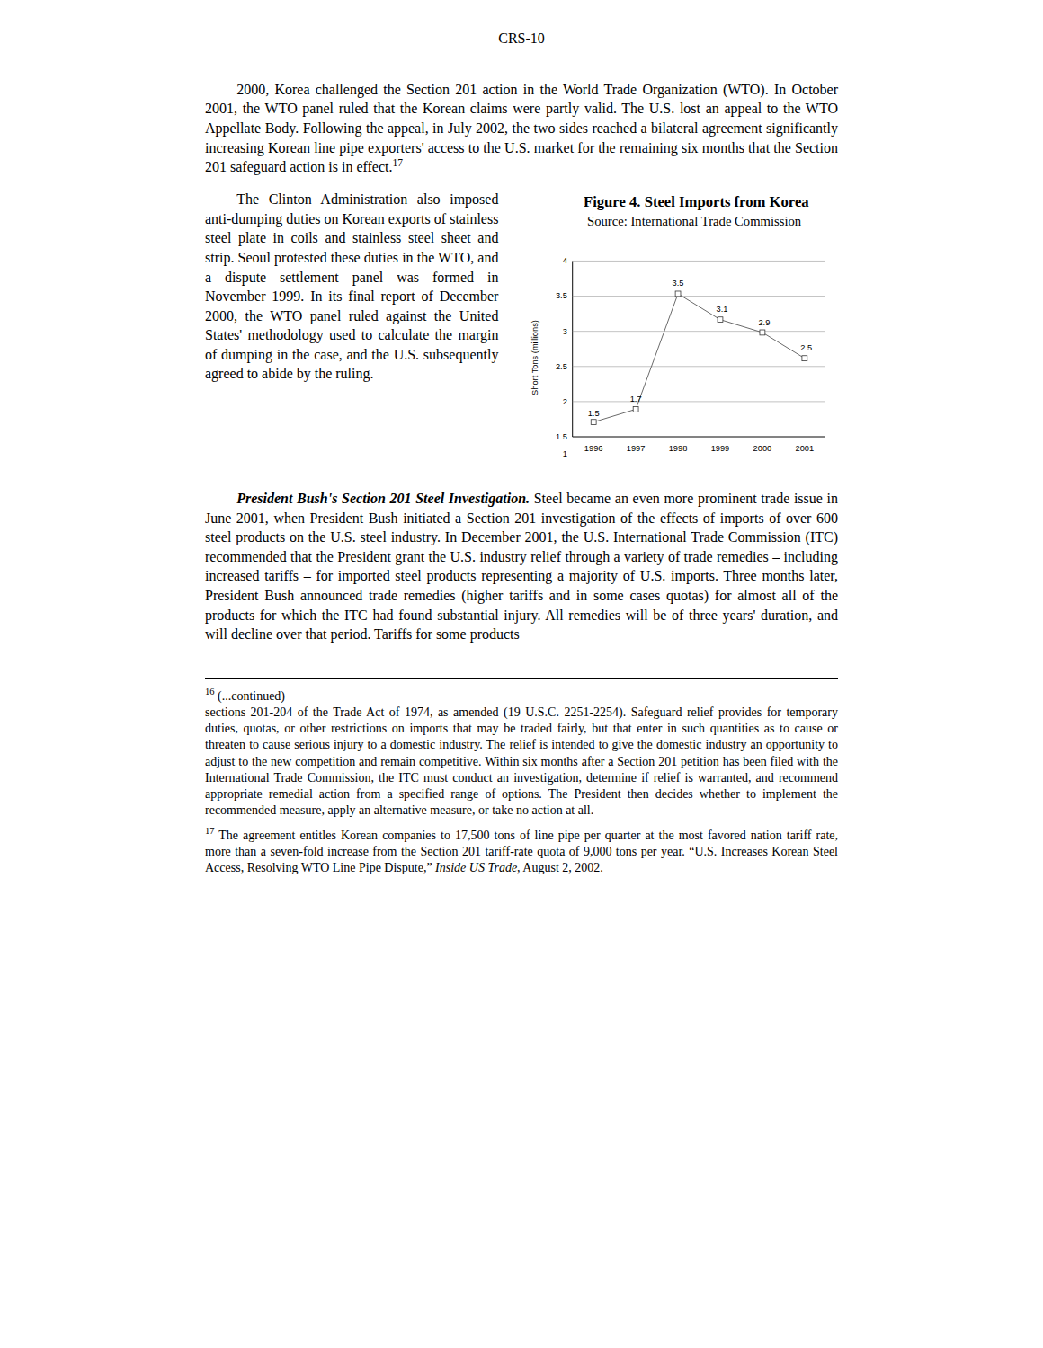CRS-10
2000, Korea challenged the Section 201 action in the World Trade Organization (WTO). In October 2001, the WTO panel ruled that the Korean claims were partly valid. The U.S. lost an appeal to the WTO Appellate Body. Following the appeal, in July 2002, the two sides reached a bilateral agreement significantly increasing Korean line pipe exporters' access to the U.S. market for the remaining six months that the Section 201 safeguard action is in effect.17
Figure 4. Steel Imports from Korea
Source: International Trade Commission
4 3.5 3 2.5 2 1.5 1 Short Tons (millions) 1.5 1.7 3.5 3.1 2.9 2.5 1996 1997 1998 1999 2000 2001
The Clinton Administration also imposed anti-dumping duties on Korean exports of stainless steel plate in coils and stainless steel sheet and strip. Seoul protested these duties in the WTO, and a dispute settlement panel was formed in November 1999. In its final report of December 2000, the WTO panel ruled against the United States' methodology used to calculate the margin of dumping in the case, and the U.S. subsequently agreed to abide by the ruling.
President Bush's Section 201 Steel Investigation. Steel became an even more prominent trade issue in June 2001, when President Bush initiated a Section 201 investigation of the effects of imports of over 600 steel products on the U.S. steel industry. In December 2001, the U.S. International Trade Commission (ITC) recommended that the President grant the U.S. industry relief through a variety of trade remedies – including increased tariffs – for imported steel products representing a majority of U.S. imports. Three months later, President Bush announced trade remedies (higher tariffs and in some cases quotas) for almost all of the products for which the ITC had found substantial injury. All remedies will be of three years' duration, and will decline over that period. Tariffs for some products
16 (...continued)
sections 201-204 of the Trade Act of 1974, as amended (19 U.S.C. 2251-2254). Safeguard relief provides for temporary duties, quotas, or other restrictions on imports that may be traded fairly, but that enter in such quantities as to cause or threaten to cause serious injury to a domestic industry. The relief is intended to give the domestic industry an opportunity to adjust to the new competition and remain competitive. Within six months after a Section 201 petition has been filed with the International Trade Commission, the ITC must conduct an investigation, determine if relief is warranted, and recommend appropriate remedial action from a specified range of options. The President then decides whether to implement the recommended measure, apply an alternative measure, or take no action at all.
17 The agreement entitles Korean companies to 17,500 tons of line pipe per quarter at the most favored nation tariff rate, more than a seven-fold increase from the Section 201 tariff-rate quota of 9,000 tons per year. “U.S. Increases Korean Steel Access, Resolving WTO Line Pipe Dispute,” Inside US Trade, August 2, 2002.